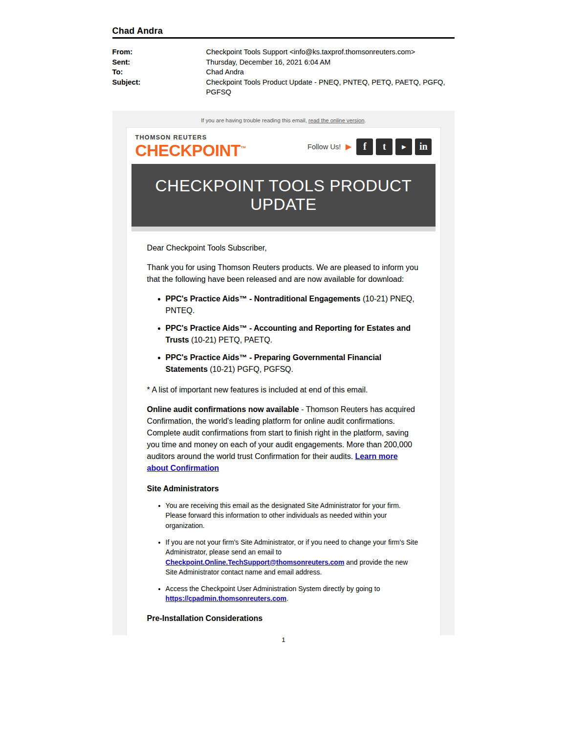Chad Andra
| From: | Checkpoint Tools Support <info@ks.taxprof.thomsonreuters.com> |
| Sent: | Thursday, December 16, 2021 6:04 AM |
| To: | Chad Andra |
| Subject: | Checkpoint Tools Product Update - PNEQ, PNTEQ, PETQ, PAETQ, PGFQ, PGFSQ |
If you are having trouble reading this email, read the online version.
THOMSON REUTERS CHECKPOINT™
Follow Us!▶ f t ► in
CHECKPOINT TOOLS PRODUCT UPDATE
Dear Checkpoint Tools Subscriber,
Thank you for using Thomson Reuters products. We are pleased to inform you that the following have been released and are now available for download:
PPC's Practice Aids™ - Nontraditional Engagements (10-21) PNEQ, PNTEQ.
PPC's Practice Aids™ - Accounting and Reporting for Estates and Trusts (10-21) PETQ, PAETQ.
PPC's Practice Aids™ - Preparing Governmental Financial Statements (10-21) PGFQ, PGFSQ.
* A list of important new features is included at end of this email.
Online audit confirmations now available - Thomson Reuters has acquired Confirmation, the world's leading platform for online audit confirmations. Complete audit confirmations from start to finish right in the platform, saving you time and money on each of your audit engagements. More than 200,000 auditors around the world trust Confirmation for their audits. Learn more about Confirmation
Site Administrators
You are receiving this email as the designated Site Administrator for your firm. Please forward this information to other individuals as needed within your organization.
If you are not your firm's Site Administrator, or if you need to change your firm's Site Administrator, please send an email to Checkpoint.Online.TechSupport@thomsonreuters.com and provide the new Site Administrator contact name and email address.
Access the Checkpoint User Administration System directly by going to https://cpadmin.thomsonreuters.com.
Pre-Installation Considerations
1